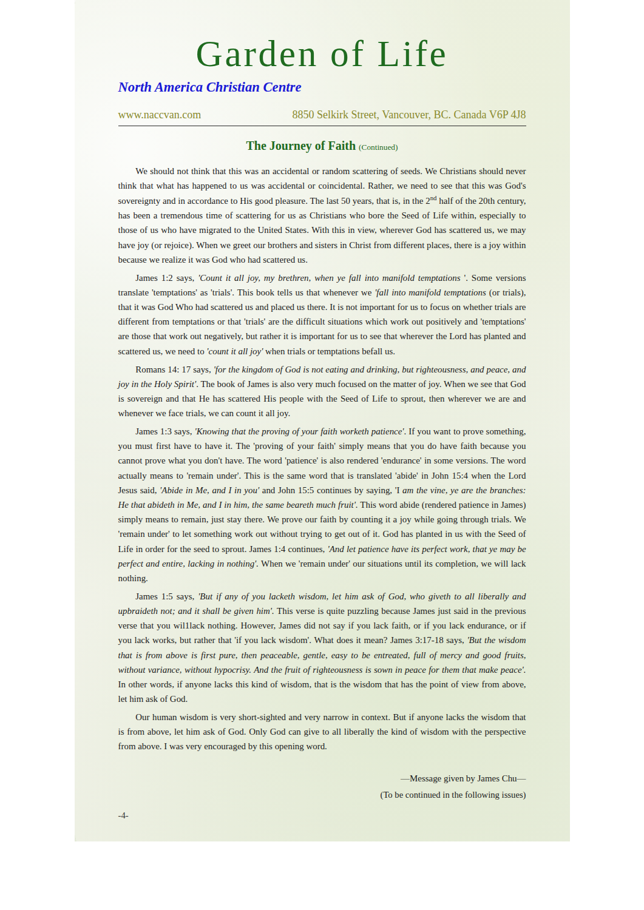Garden of Life
North America Christian Centre
www.naccvan.com 8850 Selkirk Street, Vancouver, BC. Canada V6P 4J8
The Journey of Faith (Continued)
We should not think that this was an accidental or random scattering of seeds. We Christians should never think that what has happened to us was accidental or coincidental. Rather, we need to see that this was God's sovereignty and in accordance to His good pleasure. The last 50 years, that is, in the 2nd half of the 20th century, has been a tremendous time of scattering for us as Christians who bore the Seed of Life within, especially to those of us who have migrated to the United States. With this in view, wherever God has scattered us, we may have joy (or rejoice). When we greet our brothers and sisters in Christ from different places, there is a joy within because we realize it was God who had scattered us.
James 1:2 says, 'Count it all joy, my brethren, when ye fall into manifold temptations '. Some versions translate 'temptations' as 'trials'. This book tells us that whenever we 'fall into manifold temptations (or trials), that it was God Who had scattered us and placed us there. It is not important for us to focus on whether trials are different from temptations or that 'trials' are the difficult situations which work out positively and 'temptations' are those that work out negatively, but rather it is important for us to see that wherever the Lord has planted and scattered us, we need to 'count it all joy' when trials or temptations befall us.
Romans 14: 17 says, 'for the kingdom of God is not eating and drinking, but righteousness, and peace, and joy in the Holy Spirit'. The book of James is also very much focused on the matter of joy. When we see that God is sovereign and that He has scattered His people with the Seed of Life to sprout, then wherever we are and whenever we face trials, we can count it all joy.
James 1:3 says, 'Knowing that the proving of your faith worketh patience'. If you want to prove something, you must first have to have it. The 'proving of your faith' simply means that you do have faith because you cannot prove what you don't have. The word 'patience' is also rendered 'endurance' in some versions. The word actually means to 'remain under'. This is the same word that is translated 'abide' in John 15:4 when the Lord Jesus said, 'Abide in Me, and I in you' and John 15:5 continues by saying, 'I am the vine, ye are the branches: He that abideth in Me, and I in him, the same beareth much fruit'. This word abide (rendered patience in James) simply means to remain, just stay there. We prove our faith by counting it a joy while going through trials. We 'remain under' to let something work out without trying to get out of it. God has planted in us with the Seed of Life in order for the seed to sprout. James 1:4 continues, 'And let patience have its perfect work, that ye may be perfect and entire, lacking in nothing'. When we 'remain under' our situations until its completion, we will lack nothing.
James 1:5 says, 'But if any of you lacketh wisdom, let him ask of God, who giveth to all liberally and upbraideth not; and it shall be given him'. This verse is quite puzzling because James just said in the previous verse that you wil1lack nothing. However, James did not say if you lack faith, or if you lack endurance, or if you lack works, but rather that 'if you lack wisdom'. What does it mean? James 3:17-18 says, 'But the wisdom that is from above is first pure, then peaceable, gentle, easy to be entreated, full of mercy and good fruits, without variance, without hypocrisy. And the fruit of righteousness is sown in peace for them that make peace'. In other words, if anyone lacks this kind of wisdom, that is the wisdom that has the point of view from above, let him ask of God.
Our human wisdom is very short-sighted and very narrow in context. But if anyone lacks the wisdom that is from above, let him ask of God. Only God can give to all liberally the kind of wisdom with the perspective from above. I was very encouraged by this opening word.
—Message given by James Chu—
(To be continued in the following issues)
-4-